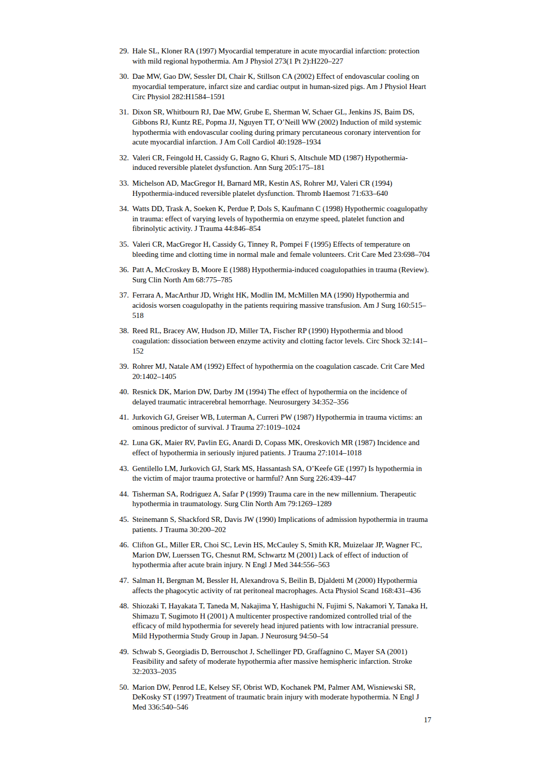29. Hale SL, Kloner RA (1997) Myocardial temperature in acute myocardial infarction: protection with mild regional hypothermia. Am J Physiol 273(1 Pt 2):H220–227
30. Dae MW, Gao DW, Sessler DI, Chair K, Stillson CA (2002) Effect of endovascular cooling on myocardial temperature, infarct size and cardiac output in human-sized pigs. Am J Physiol Heart Circ Physiol 282:H1584–1591
31. Dixon SR, Whitbourn RJ, Dae MW, Grube E, Sherman W, Schaer GL, Jenkins JS, Baim DS, Gibbons RJ, Kuntz RE, Popma JJ, Nguyen TT, O’Neill WW (2002) Induction of mild systemic hypothermia with endovascular cooling during primary percutaneous coronary intervention for acute myocardial infarction. J Am Coll Cardiol 40:1928–1934
32. Valeri CR, Feingold H, Cassidy G, Ragno G, Khuri S, Altschule MD (1987) Hypothermia-induced reversible platelet dysfunction. Ann Surg 205:175–181
33. Michelson AD, MacGregor H, Barnard MR, Kestin AS, Rohrer MJ, Valeri CR (1994) Hypothermia-induced reversible platelet dysfunction. Thromb Haemost 71:633–640
34. Watts DD, Trask A, Soeken K, Perdue P, Dols S, Kaufmann C (1998) Hypothermic coagulopathy in trauma: effect of varying levels of hypothermia on enzyme speed, platelet function and fibrinolytic activity. J Trauma 44:846–854
35. Valeri CR, MacGregor H, Cassidy G, Tinney R, Pompei F (1995) Effects of temperature on bleeding time and clotting time in normal male and female volunteers. Crit Care Med 23:698–704
36. Patt A, McCroskey B, Moore E (1988) Hypothermia-induced coagulopathies in trauma (Review). Surg Clin North Am 68:775–785
37. Ferrara A, MacArthur JD, Wright HK, Modlin IM, McMillen MA (1990) Hypothermia and acidosis worsen coagulopathy in the patients requiring massive transfusion. Am J Surg 160:515–518
38. Reed RL, Bracey AW, Hudson JD, Miller TA, Fischer RP (1990) Hypothermia and blood coagulation: dissociation between enzyme activity and clotting factor levels. Circ Shock 32:141–152
39. Rohrer MJ, Natale AM (1992) Effect of hypothermia on the coagulation cascade. Crit Care Med 20:1402–1405
40. Resnick DK, Marion DW, Darby JM (1994) The effect of hypothermia on the incidence of delayed traumatic intracerebral hemorrhage. Neurosurgery 34:352–356
41. Jurkovich GJ, Greiser WB, Luterman A, Curreri PW (1987) Hypothermia in trauma victims: an ominous predictor of survival. J Trauma 27:1019–1024
42. Luna GK, Maier RV, Pavlin EG, Anardi D, Copass MK, Oreskovich MR (1987) Incidence and effect of hypothermia in seriously injured patients. J Trauma 27:1014–1018
43. Gentilello LM, Jurkovich GJ, Stark MS, Hassantash SA, O’Keefe GE (1997) Is hypothermia in the victim of major trauma protective or harmful? Ann Surg 226:439–447
44. Tisherman SA, Rodriguez A, Safar P (1999) Trauma care in the new millennium. Therapeutic hypothermia in traumatology. Surg Clin North Am 79:1269–1289
45. Steinemann S, Shackford SR, Davis JW (1990) Implications of admission hypothermia in trauma patients. J Trauma 30:200–202
46. Clifton GL, Miller ER, Choi SC, Levin HS, McCauley S, Smith KR, Muizelaar JP, Wagner FC, Marion DW, Luerssen TG, Chesnut RM, Schwartz M (2001) Lack of effect of induction of hypothermia after acute brain injury. N Engl J Med 344:556–563
47. Salman H, Bergman M, Bessler H, Alexandrova S, Beilin B, Djaldetti M (2000) Hypothermia affects the phagocytic activity of rat peritoneal macrophages. Acta Physiol Scand 168:431–436
48. Shiozaki T, Hayakata T, Taneda M, Nakajima Y, Hashiguchi N, Fujimi S, Nakamori Y, Tanaka H, Shimazu T, Sugimoto H (2001) A multicenter prospective randomized controlled trial of the efficacy of mild hypothermia for severely head injured patients with low intracranial pressure. Mild Hypothermia Study Group in Japan. J Neurosurg 94:50–54
49. Schwab S, Georgiadis D, Berrouschot J, Schellinger PD, Graffagnino C, Mayer SA (2001) Feasibility and safety of moderate hypothermia after massive hemispheric infarction. Stroke 32:2033–2035
50. Marion DW, Penrod LE, Kelsey SF, Obrist WD, Kochanek PM, Palmer AM, Wisniewski SR, DeKosky ST (1997) Treatment of traumatic brain injury with moderate hypothermia. N Engl J Med 336:540–546
17